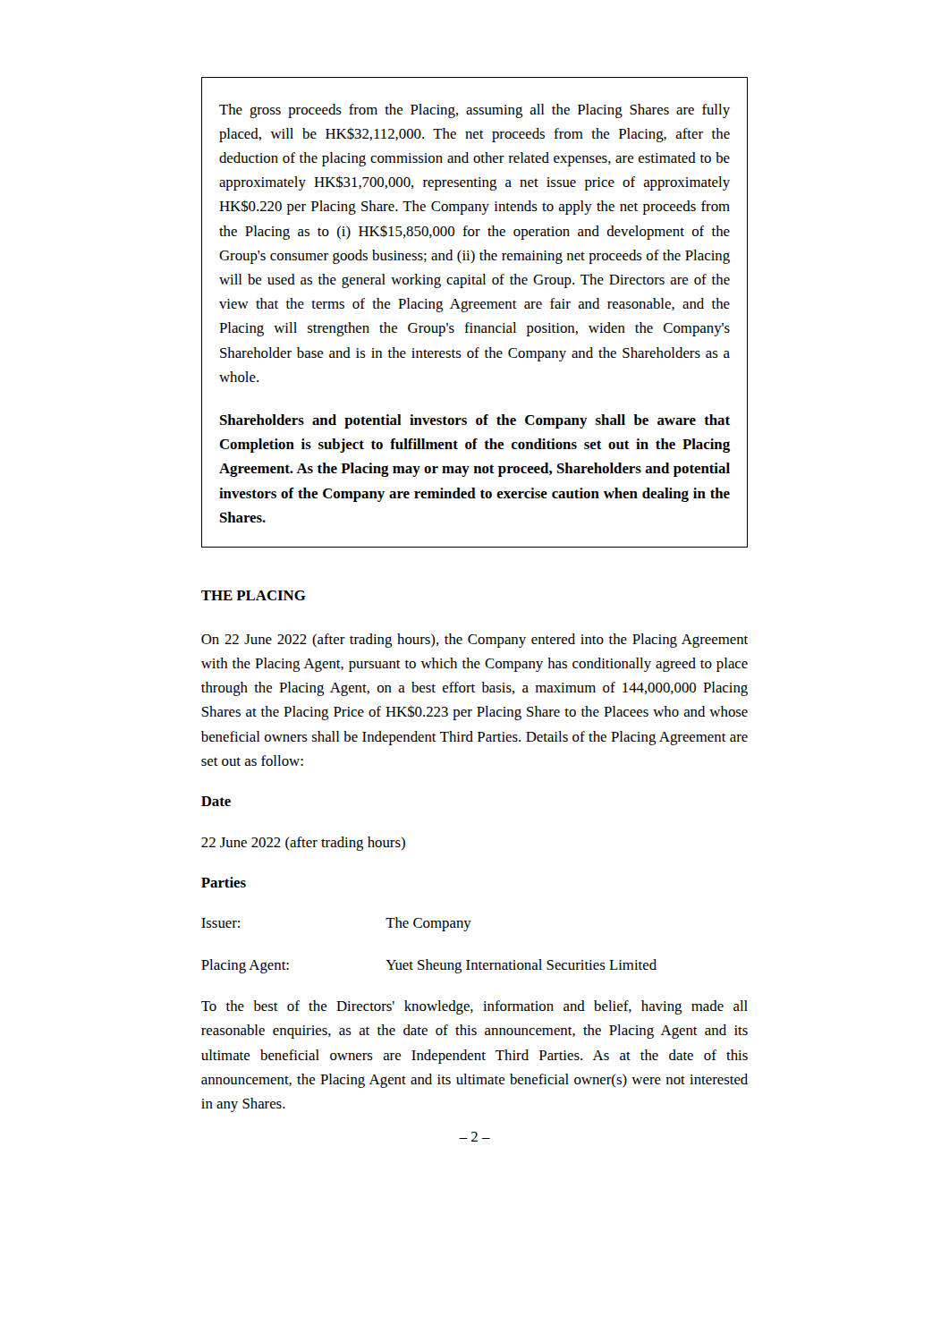The gross proceeds from the Placing, assuming all the Placing Shares are fully placed, will be HK$32,112,000. The net proceeds from the Placing, after the deduction of the placing commission and other related expenses, are estimated to be approximately HK$31,700,000, representing a net issue price of approximately HK$0.220 per Placing Share. The Company intends to apply the net proceeds from the Placing as to (i) HK$15,850,000 for the operation and development of the Group's consumer goods business; and (ii) the remaining net proceeds of the Placing will be used as the general working capital of the Group. The Directors are of the view that the terms of the Placing Agreement are fair and reasonable, and the Placing will strengthen the Group's financial position, widen the Company's Shareholder base and is in the interests of the Company and the Shareholders as a whole.
Shareholders and potential investors of the Company shall be aware that Completion is subject to fulfillment of the conditions set out in the Placing Agreement. As the Placing may or may not proceed, Shareholders and potential investors of the Company are reminded to exercise caution when dealing in the Shares.
THE PLACING
On 22 June 2022 (after trading hours), the Company entered into the Placing Agreement with the Placing Agent, pursuant to which the Company has conditionally agreed to place through the Placing Agent, on a best effort basis, a maximum of 144,000,000 Placing Shares at the Placing Price of HK$0.223 per Placing Share to the Placees who and whose beneficial owners shall be Independent Third Parties. Details of the Placing Agreement are set out as follow:
Date
22 June 2022 (after trading hours)
Parties
| Issuer: | The Company |
| Placing Agent: | Yuet Sheung International Securities Limited |
To the best of the Directors' knowledge, information and belief, having made all reasonable enquiries, as at the date of this announcement, the Placing Agent and its ultimate beneficial owners are Independent Third Parties. As at the date of this announcement, the Placing Agent and its ultimate beneficial owner(s) were not interested in any Shares.
– 2 –